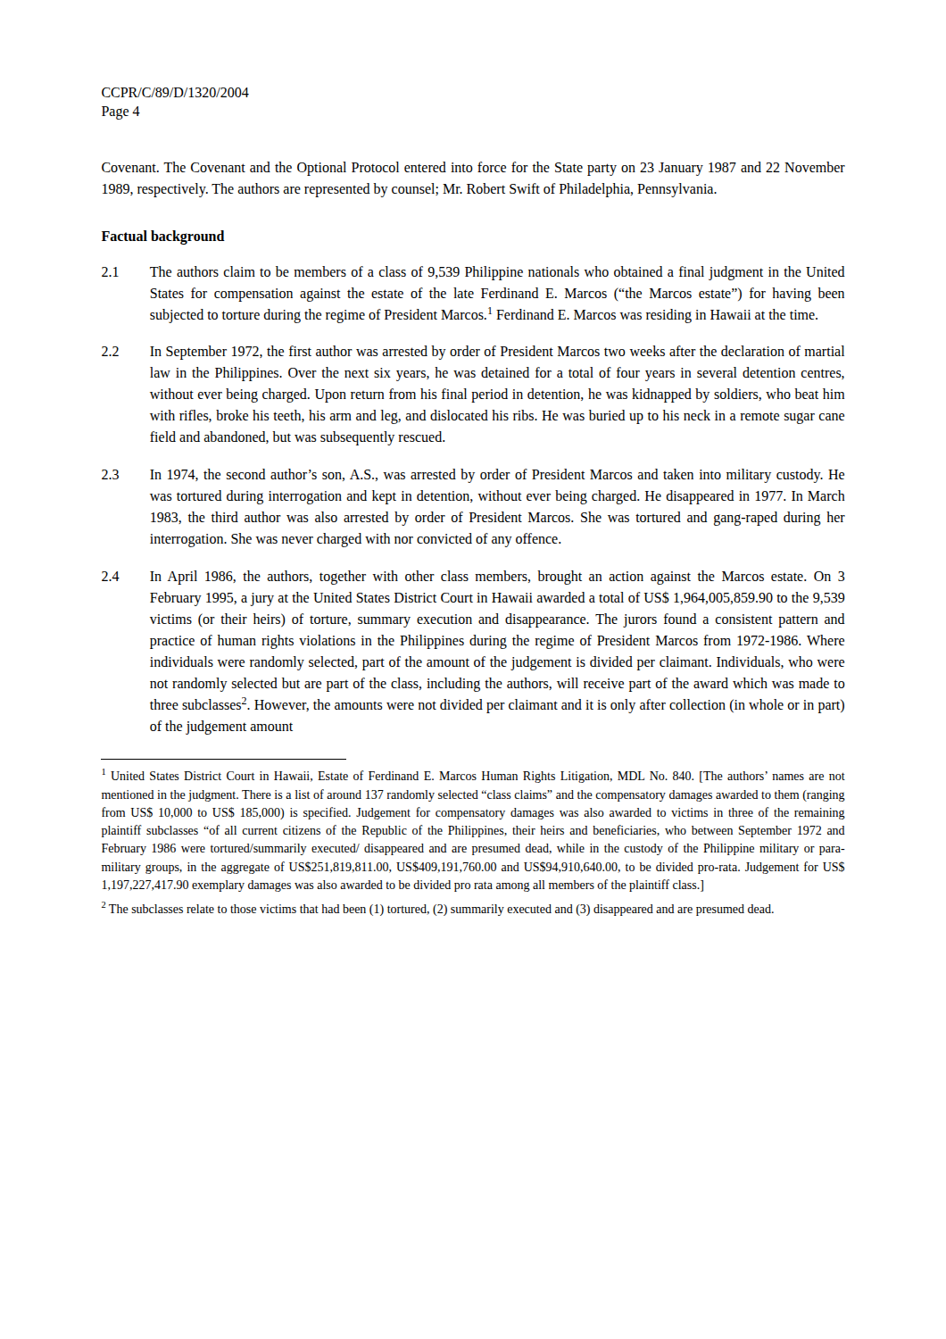CCPR/C/89/D/1320/2004
Page 4
Covenant. The Covenant and the Optional Protocol entered into force for the State party on 23 January 1987 and 22 November 1989, respectively. The authors are represented by counsel; Mr. Robert Swift of Philadelphia, Pennsylvania.
Factual background
2.1
The authors claim to be members of a class of 9,539 Philippine nationals who obtained a final judgment in the United States for compensation against the estate of the late Ferdinand E. Marcos (“the Marcos estate”) for having been subjected to torture during the regime of President Marcos.1 Ferdinand E. Marcos was residing in Hawaii at the time.
2.2
In September 1972, the first author was arrested by order of President Marcos two weeks after the declaration of martial law in the Philippines. Over the next six years, he was detained for a total of four years in several detention centres, without ever being charged. Upon return from his final period in detention, he was kidnapped by soldiers, who beat him with rifles, broke his teeth, his arm and leg, and dislocated his ribs. He was buried up to his neck in a remote sugar cane field and abandoned, but was subsequently rescued.
2.3
In 1974, the second author’s son, A.S., was arrested by order of President Marcos and taken into military custody. He was tortured during interrogation and kept in detention, without ever being charged. He disappeared in 1977. In March 1983, the third author was also arrested by order of President Marcos. She was tortured and gang-raped during her interrogation. She was never charged with nor convicted of any offence.
2.4
In April 1986, the authors, together with other class members, brought an action against the Marcos estate. On 3 February 1995, a jury at the United States District Court in Hawaii awarded a total of US$ 1,964,005,859.90 to the 9,539 victims (or their heirs) of torture, summary execution and disappearance. The jurors found a consistent pattern and practice of human rights violations in the Philippines during the regime of President Marcos from 1972-1986. Where individuals were randomly selected, part of the amount of the judgement is divided per claimant. Individuals, who were not randomly selected but are part of the class, including the authors, will receive part of the award which was made to three subclasses2. However, the amounts were not divided per claimant and it is only after collection (in whole or in part) of the judgement amount
1 United States District Court in Hawaii, Estate of Ferdinand E. Marcos Human Rights Litigation, MDL No. 840. [The authors’ names are not mentioned in the judgment. There is a list of around 137 randomly selected “class claims” and the compensatory damages awarded to them (ranging from US$ 10,000 to US$ 185,000) is specified. Judgement for compensatory damages was also awarded to victims in three of the remaining plaintiff subclasses “of all current citizens of the Republic of the Philippines, their heirs and beneficiaries, who between September 1972 and February 1986 were tortured/summarily executed/ disappeared and are presumed dead, while in the custody of the Philippine military or para-military groups, in the aggregate of US$251,819,811.00, US$409,191,760.00 and US$94,910,640.00, to be divided pro-rata. Judgement for US$ 1,197,227,417.90 exemplary damages was also awarded to be divided pro rata among all members of the plaintiff class.]
2 The subclasses relate to those victims that had been (1) tortured, (2) summarily executed and (3) disappeared and are presumed dead.